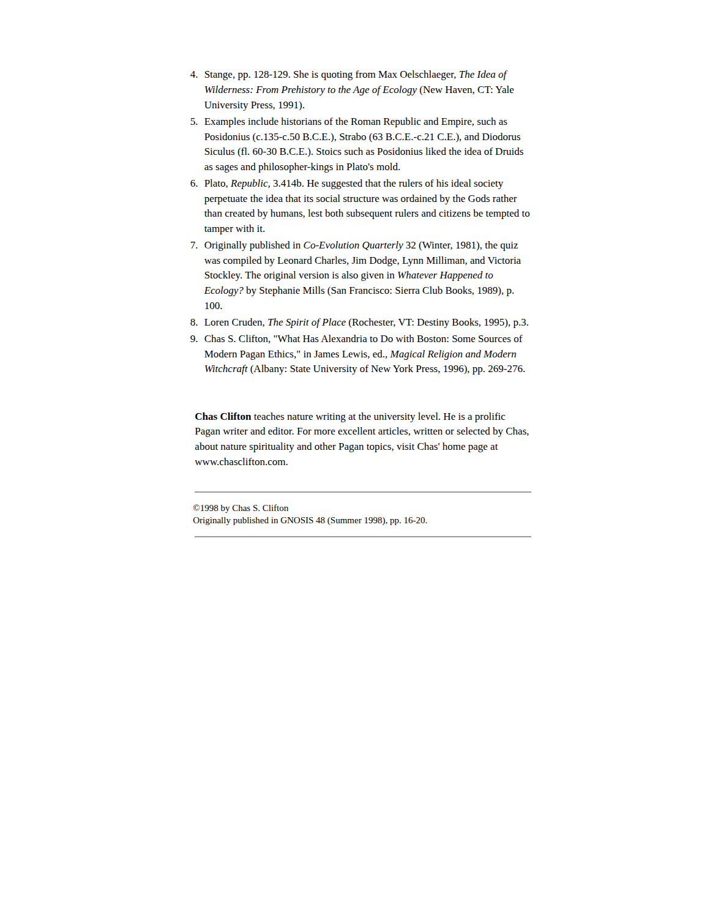Stange, pp. 128-129. She is quoting from Max Oelschlaeger, The Idea of Wilderness: From Prehistory to the Age of Ecology (New Haven, CT: Yale University Press, 1991).
Examples include historians of the Roman Republic and Empire, such as Posidonius (c.135-c.50 B.C.E.), Strabo (63 B.C.E.-c.21 C.E.), and Diodorus Siculus (fl. 60-30 B.C.E.). Stoics such as Posidonius liked the idea of Druids as sages and philosopher-kings in Plato's mold.
Plato, Republic, 3.414b. He suggested that the rulers of his ideal society perpetuate the idea that its social structure was ordained by the Gods rather than created by humans, lest both subsequent rulers and citizens be tempted to tamper with it.
Originally published in Co-Evolution Quarterly 32 (Winter, 1981), the quiz was compiled by Leonard Charles, Jim Dodge, Lynn Milliman, and Victoria Stockley. The original version is also given in Whatever Happened to Ecology? by Stephanie Mills (San Francisco: Sierra Club Books, 1989), p. 100.
Loren Cruden, The Spirit of Place (Rochester, VT: Destiny Books, 1995), p.3.
Chas S. Clifton, "What Has Alexandria to Do with Boston: Some Sources of Modern Pagan Ethics," in James Lewis, ed., Magical Religion and Modern Witchcraft (Albany: State University of New York Press, 1996), pp. 269-276.
Chas Clifton teaches nature writing at the university level. He is a prolific Pagan writer and editor. For more excellent articles, written or selected by Chas, about nature spirituality and other Pagan topics, visit Chas' home page at www.chasclifton.com.
©1998 by Chas S. Clifton
Originally published in GNOSIS 48 (Summer 1998), pp. 16-20.